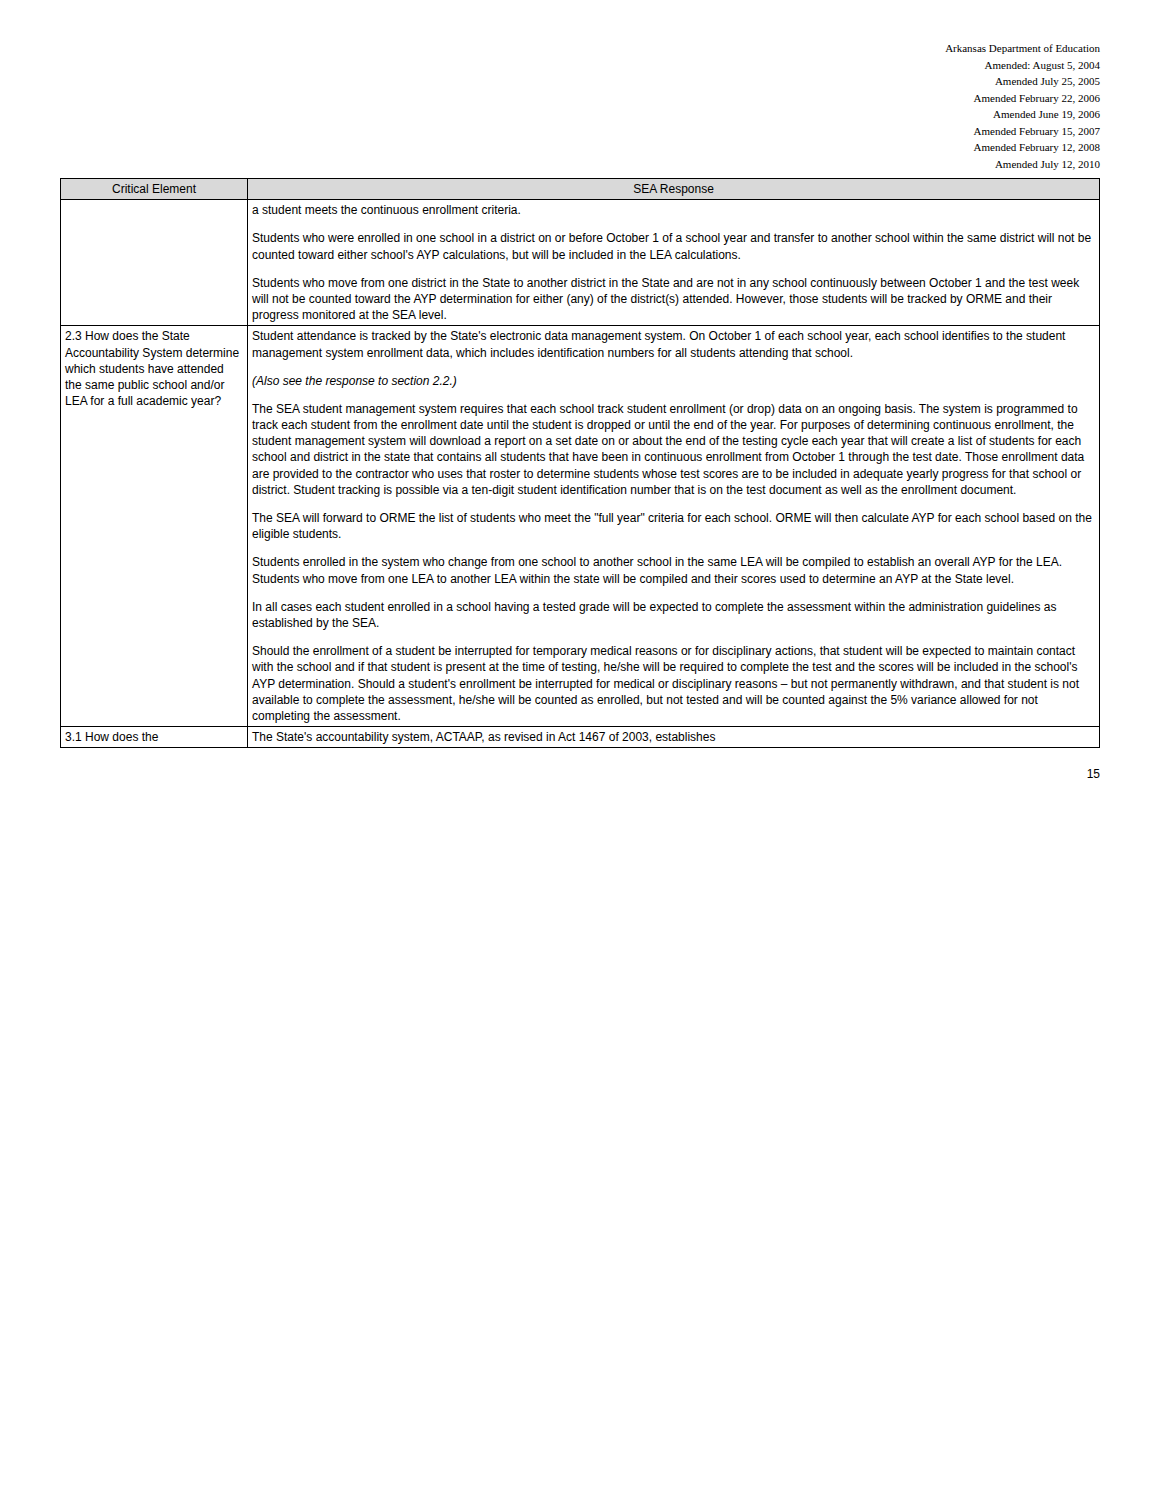Arkansas Department of Education
Amended: August 5, 2004
Amended July 25, 2005
Amended February 22, 2006
Amended June 19, 2006
Amended February 15, 2007
Amended February 12, 2008
Amended July 12, 2010
| Critical Element | SEA Response |
| --- | --- |
| | a student meets the continuous enrollment criteria. Students who were enrolled in one school in a district on or before October 1 of a school year and transfer to another school within the same district will not be counted toward either school's AYP calculations, but will be included in the LEA calculations. Students who move from one district in the State to another district in the State and are not in any school continuously between October 1 and the test week will not be counted toward the AYP determination for either (any) of the district(s) attended. However, those students will be tracked by ORME and their progress monitored at the SEA level. |
| 2.3 How does the State Accountability System determine which students have attended the same public school and/or LEA for a full academic year? | Student attendance is tracked by the State's electronic data management system. On October 1 of each school year, each school identifies to the student management system enrollment data, which includes identification numbers for all students attending that school. (Also see the response to section 2.2.) The SEA student management system requires that each school track student enrollment (or drop) data on an ongoing basis. The system is programmed to track each student from the enrollment date until the student is dropped or until the end of the year. For purposes of determining continuous enrollment, the student management system will download a report on a set date on or about the end of the testing cycle each year that will create a list of students for each school and district in the state that contains all students that have been in continuous enrollment from October 1 through the test date. Those enrollment data are provided to the contractor who uses that roster to determine students whose test scores are to be included in adequate yearly progress for that school or district. Student tracking is possible via a ten-digit student identification number that is on the test document as well as the enrollment document. The SEA will forward to ORME the list of students who meet the "full year" criteria for each school. ORME will then calculate AYP for each school based on the eligible students. Students enrolled in the system who change from one school to another school in the same LEA will be compiled to establish an overall AYP for the LEA. Students who move from one LEA to another LEA within the state will be compiled and their scores used to determine an AYP at the State level. In all cases each student enrolled in a school having a tested grade will be expected to complete the assessment within the administration guidelines as established by the SEA. Should the enrollment of a student be interrupted for temporary medical reasons or for disciplinary actions, that student will be expected to maintain contact with the school and if that student is present at the time of testing, he/she will be required to complete the test and the scores will be included in the school's AYP determination. Should a student's enrollment be interrupted for medical or disciplinary reasons – but not permanently withdrawn, and that student is not available to complete the assessment, he/she will be counted as enrolled, but not tested and will be counted against the 5% variance allowed for not completing the assessment. |
| 3.1 How does the | The State's accountability system, ACTAAP, as revised in Act 1467 of 2003, establishes |
15